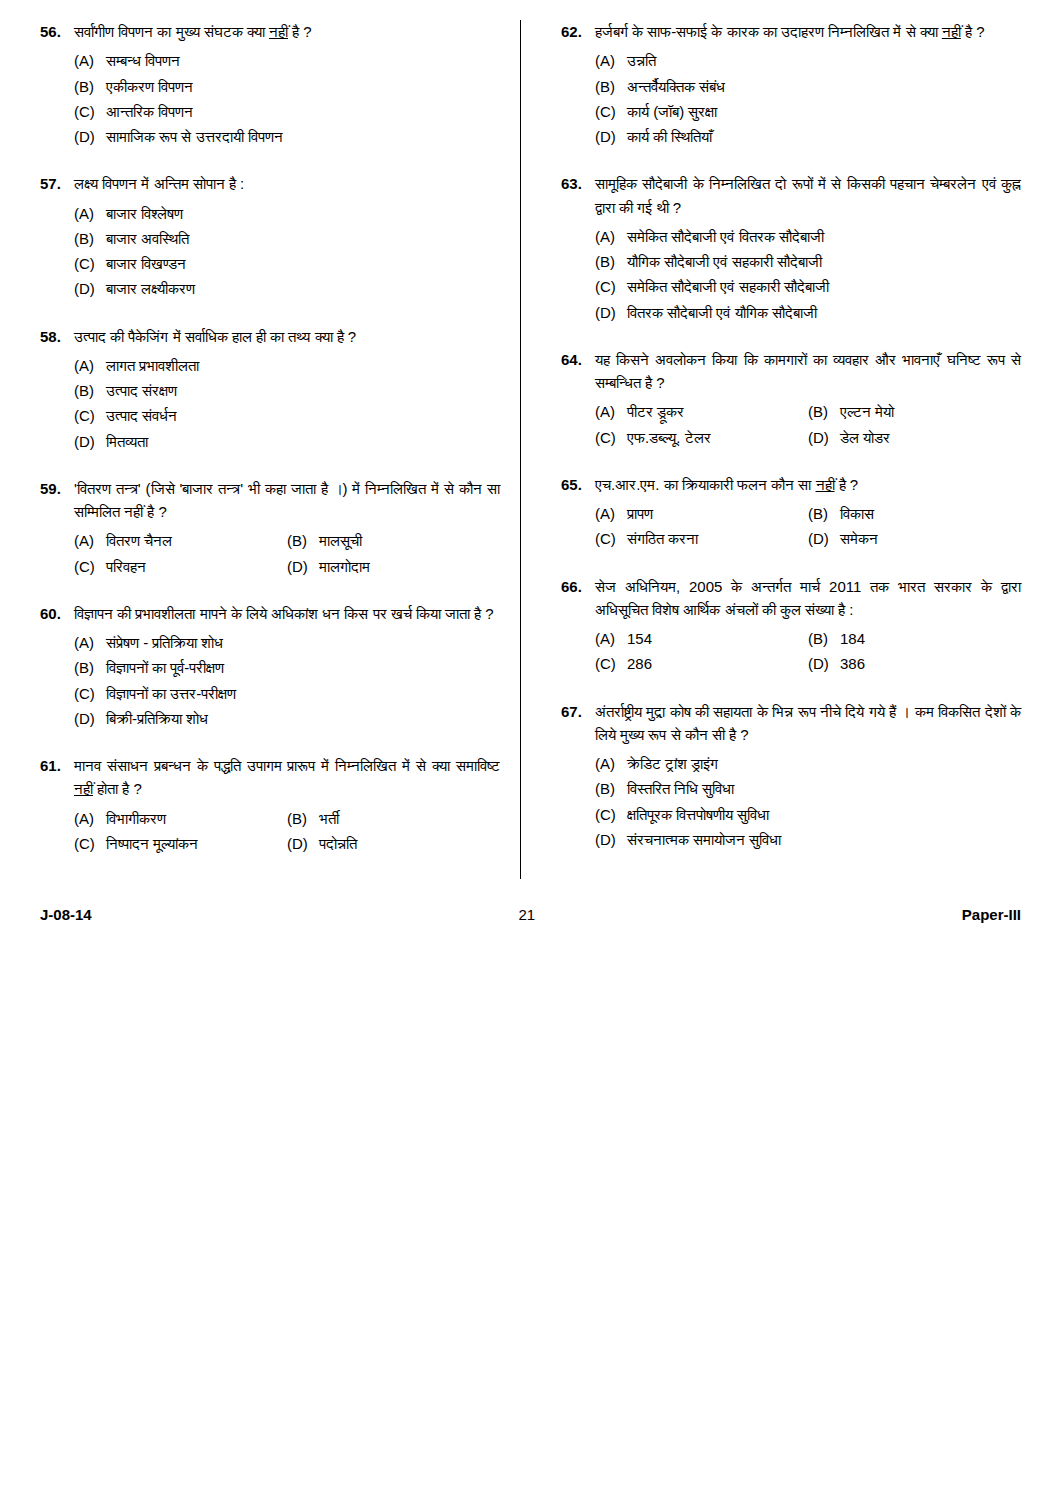56.
सर्वांगीण विपणन का मुख्य संघटक क्या नहीं है ?
(A) सम्बन्ध विपणन
(B) एकीकरण विपणन
(C) आन्तरिक विपणन
(D) सामाजिक रूप से उत्तरदायी विपणन
57.
लक्ष्य विपणन में अन्तिम सोपान है :
(A) बाजार विश्लेषण
(B) बाजार अवस्थिति
(C) बाजार विखण्डन
(D) बाजार लक्ष्यीकरण
58.
उत्पाद की पैकेजिंग में सर्वाधिक हाल ही का तथ्य क्या है ?
(A) लागत प्रभावशीलता
(B) उत्पाद संरक्षण
(C) उत्पाद संवर्धन
(D) मितव्यता
59.
'वितरण तन्त्र' (जिसे 'बाजार तन्त्र' भी कहा जाता है ।) में निम्नलिखित में से कौन सा सम्मिलित नहीं है ?
(A) वितरण चैनल
(B) मालसूची
(C) परिवहन
(D) मालगोदाम
60.
विज्ञापन की प्रभावशीलता मापने के लिये अधिकांश धन किस पर खर्च किया जाता है ?
(A) संप्रेषण - प्रतिक्रिया शोध
(B) विज्ञापनों का पूर्व-परीक्षण
(C) विज्ञापनों का उत्तर-परीक्षण
(D) बिक्री-प्रतिक्रिया शोध
61.
मानव संसाधन प्रबन्धन के पद्धति उपागम प्रारूप में निम्नलिखित में से क्या समाविष्ट नहीं होता है ?
(A) विभागीकरण
(B) भर्ती
(C) निष्पादन मूल्यांकन
(D) पदोन्नति
62.
हर्जबर्ग के साफ-सफाई के कारक का उदाहरण निम्नलिखित में से क्या नहीं है ?
(A) उन्नति
(B) अन्तर्वैयक्तिक संबंध
(C) कार्य (जॉब) सुरक्षा
(D) कार्य की स्थितियाँ
63.
सामूहिक सौदेबाजी के निम्नलिखित दो रूपों में से किसकी पहचान चेम्बरलेन एवं कुह्न द्वारा की गई थी ?
(A) समेकित सौदेबाजी एवं वितरक सौदेबाजी
(B) यौगिक सौदेबाजी एवं सहकारी सौदेबाजी
(C) समेकित सौदेबाजी एवं सहकारी सौदेबाजी
(D) वितरक सौदेबाजी एवं यौगिक सौदेबाजी
64.
यह किसने अवलोकन किया कि कामगारों का व्यवहार और भावनाएँ घनिष्ट रूप से सम्बन्धित है ?
(A) पीटर ड्रूकर
(B) एल्टन मेयो
(C) एफ.डब्ल्यू. टेलर
(D) डेल योडर
65.
एच.आर.एम. का क्रियाकारी फलन कौन सा नहीं है ?
(A) प्रापण
(B) विकास
(C) संगठित करना
(D) समेकन
66.
सेज अधिनियम, 2005 के अन्तर्गत मार्च 2011 तक भारत सरकार के द्वारा अधिसूचित विशेष आर्थिक अंचलों की कुल संख्या है :
(A) 154
(B) 184
(C) 286
(D) 386
67.
अंतर्राष्ट्रीय मुद्रा कोष की सहायता के भिन्न रूप नीचे दिये गये हैं । कम विकसित देशों के लिये मुख्य रूप से कौन सी है ?
(A) क्रेडिट ट्रांश ड्राइंग
(B) विस्तरित निधि सुविधा
(C) क्षतिपूरक वित्तपोषणीय सुविधा
(D) संरचनात्मक समायोजन सुविधा
J-08-14
21
Paper-III